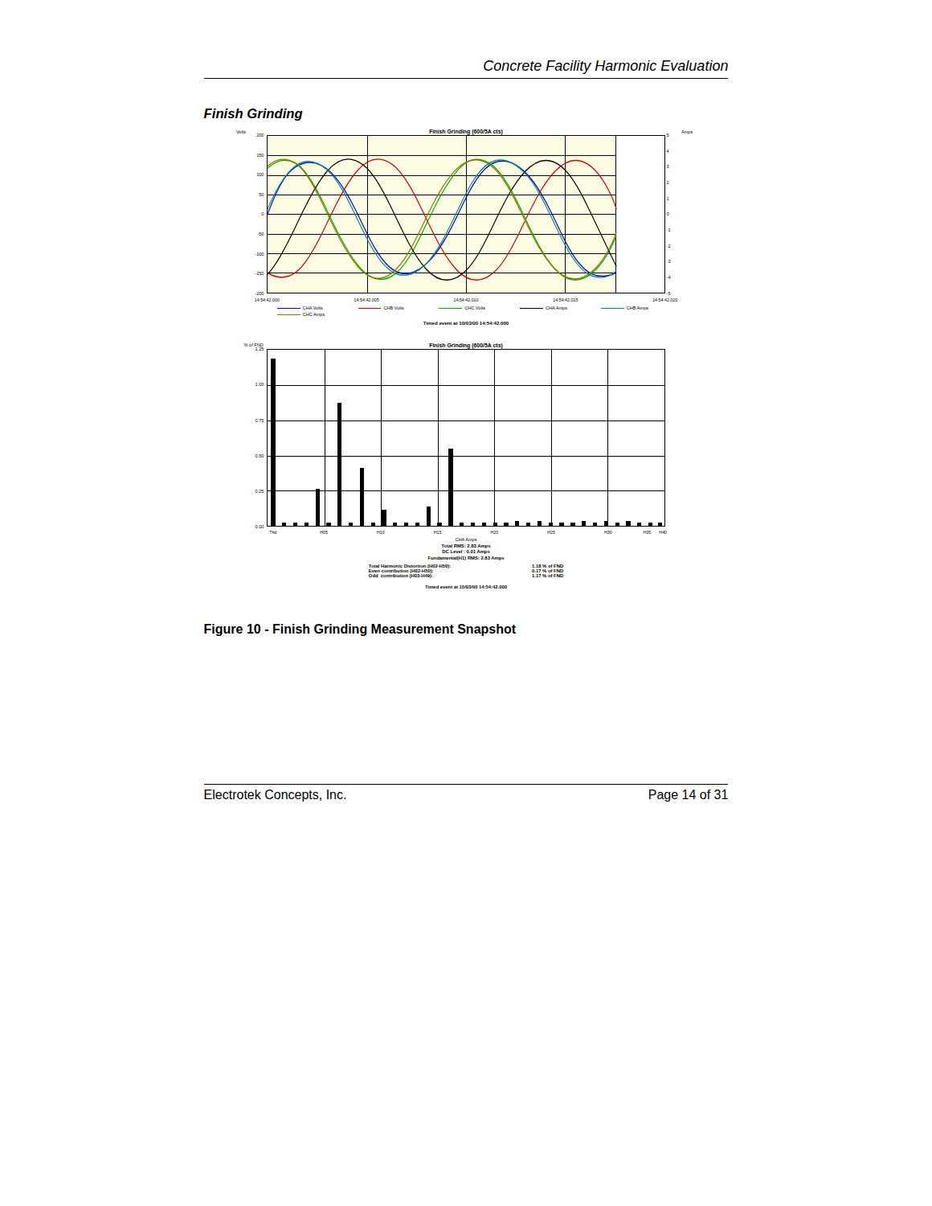Concrete Facility Harmonic Evaluation
Finish Grinding
Finish Grinding (600/5A cts)
Volts
Amps
200
150
100
50
0
-50
-100
-150
-200
5
4
3
2
1
0
-1
-2
-3
-4
-5
14:54:42.000
14:54:42.005
14:54:42.010
14:54:42.015
14:54:42.020
CHA Volts
CHB Volts
CHC Volts
CHA Amps
CHB Amps
CHC Amps
Timed event at 10/03/00 14:54:42.000
Finish Grinding (600/5A cts)
% of FND
1.25
1.00
0.75
0.50
0.25
0.00
Thd
H05
H10
H15
H20
H25
H30
H35
H40
CHA Amps
Total RMS: 2.83 Amps
DC Level : 0.01 Amps
Fundamental(H1) RMS: 2.83 Amps
| Total Harmonic Distortion (H02-H50): | 1.18 % of FND |
| Even contribution (H02-H50): | 0.17 % of FND |
| Odd contribution (H03-H49): | 1.17 % of FND |
Timed event at 10/03/00 14:54:42.000
Figure 10 - Finish Grinding Measurement Snapshot
Electrotek Concepts, Inc. Page 14 of 31